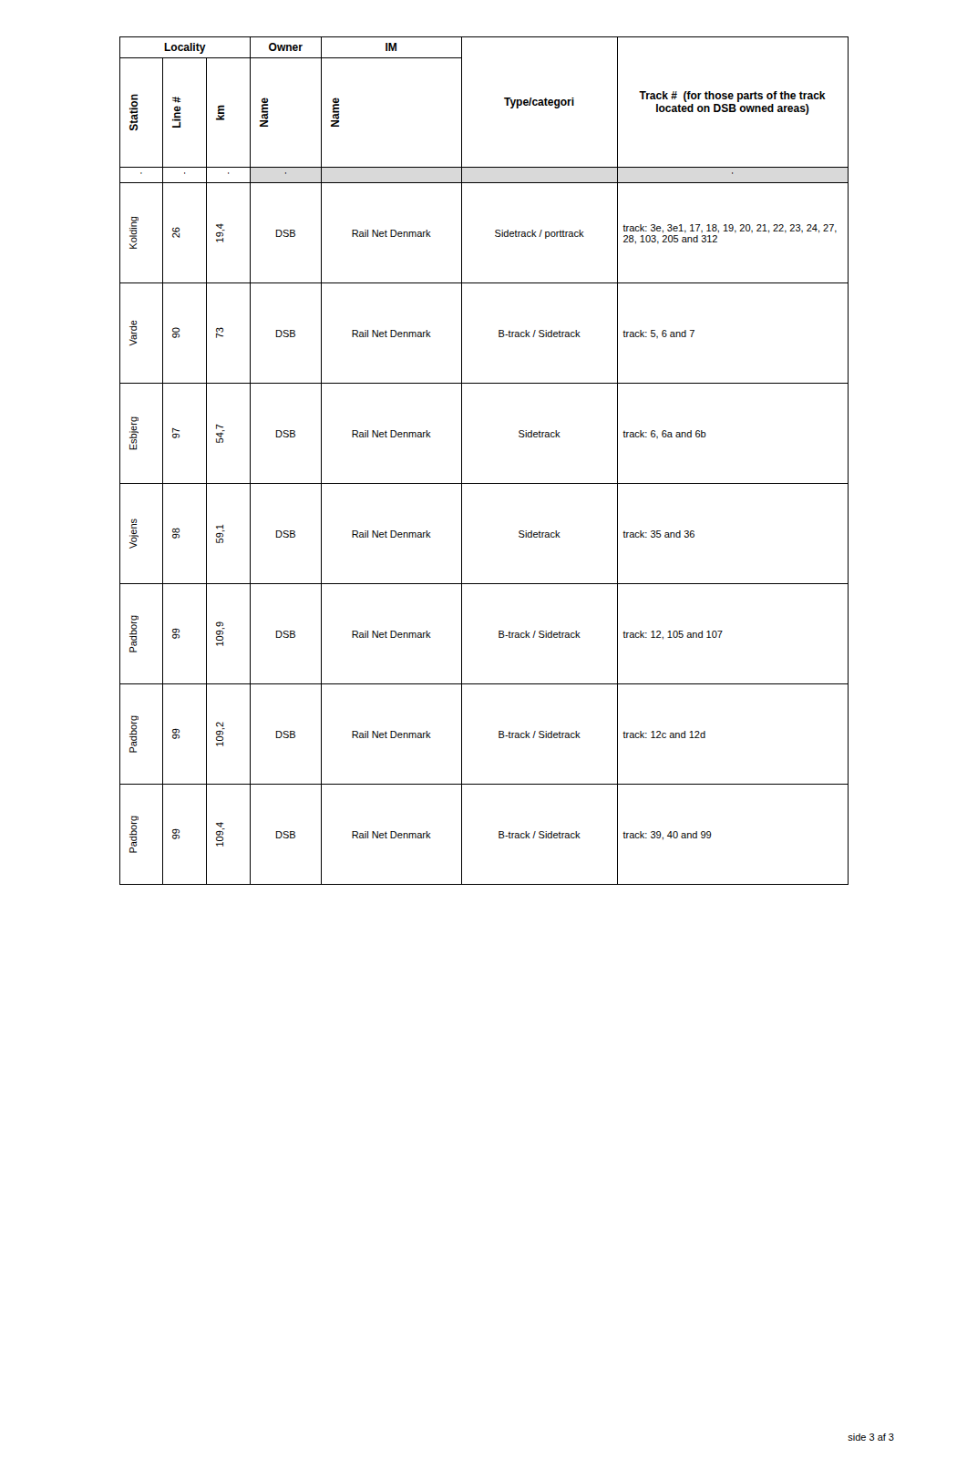| Locality | Owner | IM | Type/categori | Track # (for those parts of the track located on DSB owned areas) |
| --- | --- | --- | --- | --- |
| Station | Line # | km | Name | Name |
| ' | ' | ' | ' | | | ' |
| Kolding | 26 | 19,4 | DSB | Rail Net Denmark | Sidetrack / porttrack | track: 3e, 3e1, 17, 18, 19, 20, 21, 22, 23, 24, 27, 28, 103, 205 and 312 |
| Varde | 90 | 73 | DSB | Rail Net Denmark | B-track / Sidetrack | track: 5, 6 and 7 |
| Esbjerg | 97 | 54,7 | DSB | Rail Net Denmark | Sidetrack | track: 6, 6a and 6b |
| Vojens | 98 | 59,1 | DSB | Rail Net Denmark | Sidetrack | track: 35 and 36 |
| Padborg | 99 | 109,9 | DSB | Rail Net Denmark | B-track / Sidetrack | track: 12, 105 and 107 |
| Padborg | 99 | 109,2 | DSB | Rail Net Denmark | B-track / Sidetrack | track: 12c and 12d |
| Padborg | 99 | 109,4 | DSB | Rail Net Denmark | B-track / Sidetrack | track: 39, 40 and 99 |
side 3 af 3